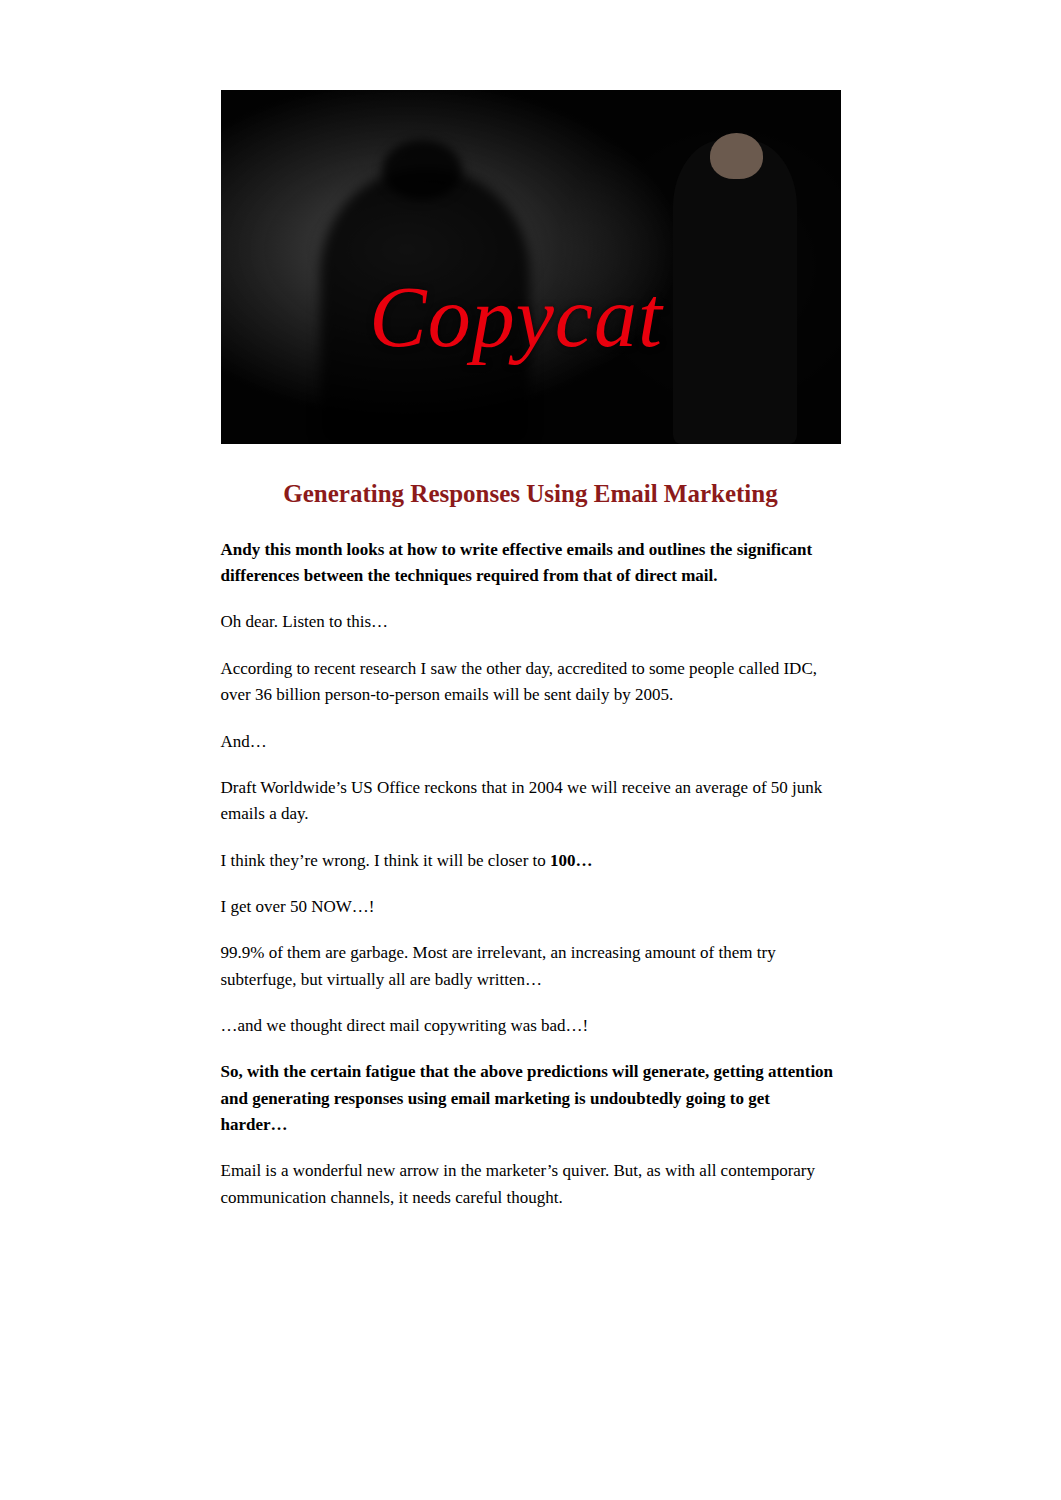Copycat
Generating Responses Using Email Marketing
Andy this month looks at how to write effective emails and outlines the significant differences between the techniques required from that of direct mail.
Oh dear. Listen to this…
According to recent research I saw the other day, accredited to some people called IDC, over 36 billion person-to-person emails will be sent daily by 2005.
And…
Draft Worldwide’s US Office reckons that in 2004 we will receive an average of 50 junk emails a day.
I think they’re wrong. I think it will be closer to 100…
I get over 50 NOW…!
99.9% of them are garbage. Most are irrelevant, an increasing amount of them try subterfuge, but virtually all are badly written…
…and we thought direct mail copywriting was bad…!
So, with the certain fatigue that the above predictions will generate, getting attention and generating responses using email marketing is undoubtedly going to get harder…
Email is a wonderful new arrow in the marketer’s quiver. But, as with all contemporary communication channels, it needs careful thought.